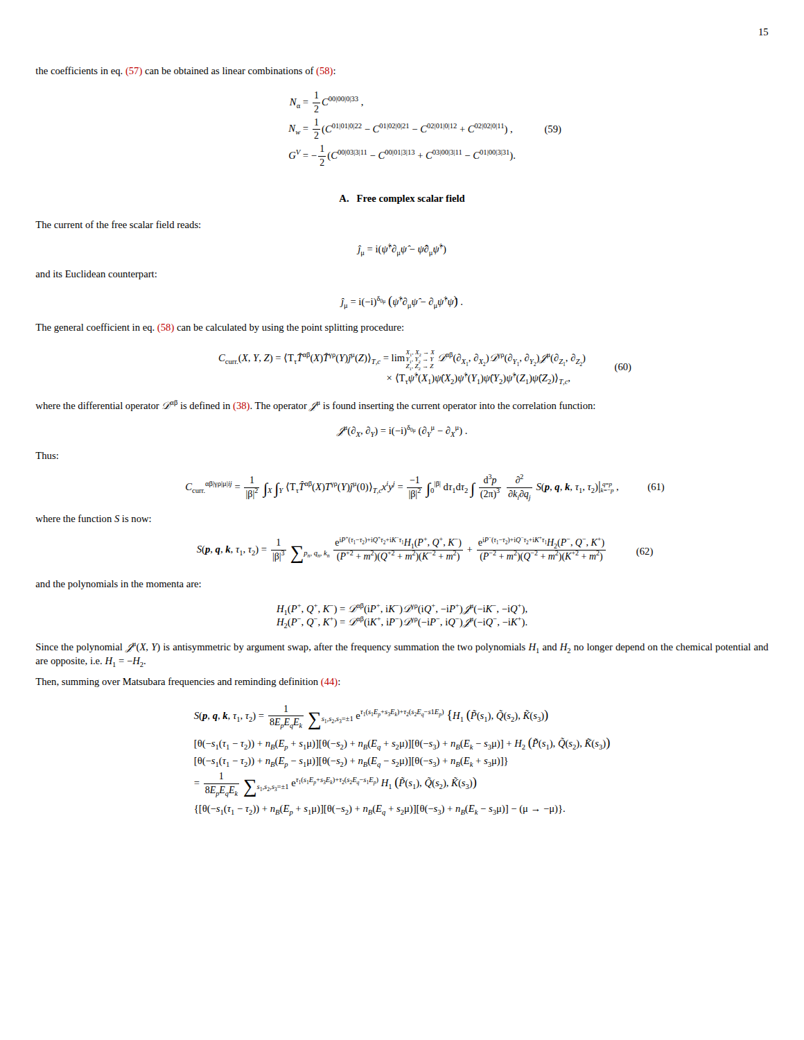15
the coefficients in eq. (57) can be obtained as linear combinations of (58):
Nα = 12 C00|00|0|33 ,
Nw = 12(C01|01|0|22 − C01|02|0|21 − C02|01|0|12 + C02|02|0|11) ,
GV = −12(C00|03|3|11 − C00|01|3|13 + C03|00|3|11 − C01|00|3|31).
(59)
A. Free complex scalar field
The current of the free scalar field reads:
ĵμ = i(ψ̂†∂μψ̂ − ψ̂∂μψ̂†)
and its Euclidean counterpart:
ĵμ = i(−i)δ0μ (ψ̂†∂μψ̂ − ∂μψ̂†ψ̂) .
The general coefficient in eq. (58) can be calculated by using the point splitting procedure:
Ccurr.(X, Y, Z) = ⟨TτT̂αβ(X)T̂γρ(Y)ĵμ(Z)⟩T,c = lim X1, X2 → X
Y1, Y2 → Y
Z1, Z2 → Z 𝒟αβ(∂X1, ∂X2)𝒟γρ(∂Y1, ∂Y2)𝒥μ(∂Z1, ∂Z2)
× ⟨Tτψ̂†(X1)ψ̂(X2)ψ̂†(Y1)ψ̂(Y2)ψ̂†(Z1)ψ̂(Z2)⟩T,c,
(60)
where the differential operator 𝒟αβ is defined in (38). The operator 𝒥μ is found inserting the current operator into the correlation function:
𝒥μ(∂X, ∂Y) = i(−i)δ0μ (∂Yμ − ∂Xμ) .
Thus:
Ccurr.αβ|γρ|μ|ij = 1|β|2 ∫X ∫Y ⟨TτT̂αβ(X)Tγρ(Y)ĵμ(0)⟩T,cxiyj = −1|β|2 ∫0|β| dτ1dτ2 ∫ d3p(2π)3 ∂2∂ki∂qj S(p, q, k, τ1, τ2)|q=p
k=−p , (61)
where the function S is now:
S(p, q, k, τ1, τ2) = 1|β|3 ∑pn, qn, kn eiP+(τ1−τ2)+iQ+τ2+iK−τ1H1(P+, Q+, K−)(P+2 + m2)(Q+2 + m2)(K−2 + m2) + eiP−(τ1−τ2)+iQ−τ2+iK+τ1H2(P−, Q−, K+)(P−2 + m2)(Q−2 + m2)(K+2 + m2) (62)
and the polynomials in the momenta are:
H1(P+, Q+, K−) = 𝒟αβ(iP+, iK−)𝒟γρ(iQ+, −iP+)𝒥μ(−iK−, −iQ+),
H2(P−, Q−, K+) = 𝒟αβ(iK+, iP−)𝒟γρ(−iP−, iQ−)𝒥μ(−iQ−, −iK+).
Since the polynomial 𝒥μ(X, Y) is antisymmetric by argument swap, after the frequency summation the two polynomials H1 and H2 no longer depend on the chemical potential and are opposite, i.e. H1 = −H2.
Then, summing over Matsubara frequencies and reminding definition (44):
S(p, q, k, τ1, τ2) = 18EpEqEk ∑s1,s2,s3=±1 eτ1(s1Ep+s3Ek)+τ2(s2Eq−s1Ep) {H1 (P̃(s1), Q̃(s2), K̃(s3))
[θ(−s1(τ1 − τ2)) + nB(Ep + s1μ)][θ(−s2) + nB(Eq + s2μ)][θ(−s3) + nB(Ek − s3μ)] + H2 (P̃(s1), Q̃(s2), K̃(s3))
[θ(−s1(τ1 − τ2)) + nB(Ep − s1μ)][θ(−s2) + nB(Eq − s2μ)][θ(−s3) + nB(Ek + s3μ)]}
= 18EpEqEk ∑s1,s2,s3=±1 eτ1(s1Ep+s3Ek)+τ2(s2Eq−s1Ep) H1 (P̃(s1), Q̃(s2), K̃(s3))
{[θ(−s1(τ1 − τ2)) + nB(Ep + s1μ)][θ(−s2) + nB(Eq + s2μ)][θ(−s3) + nB(Ek − s3μ)] − (μ → −μ)}.